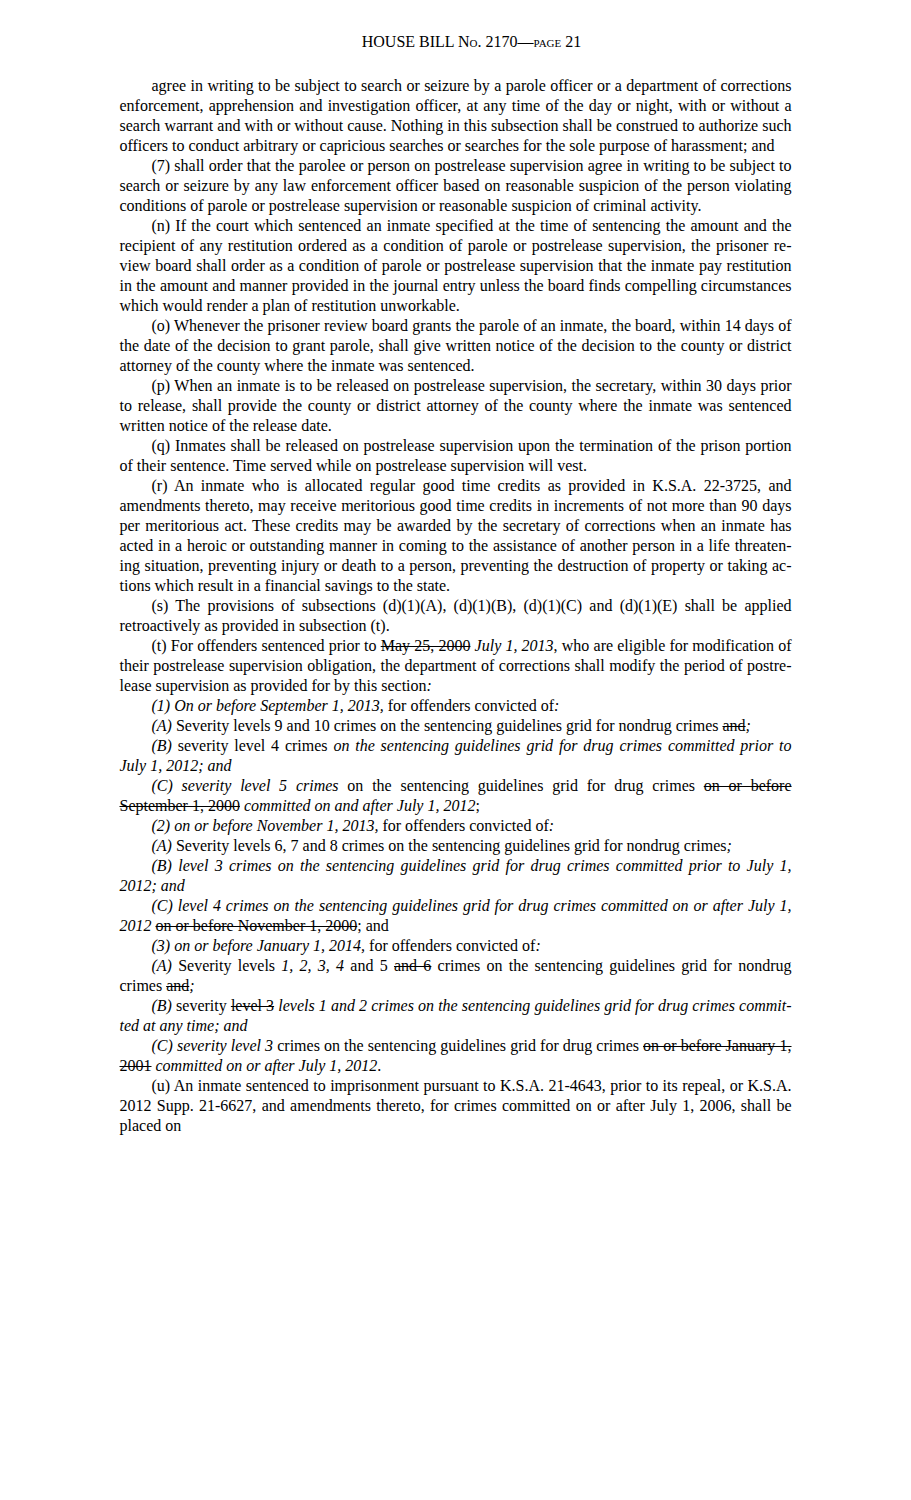HOUSE BILL No. 2170—page 21
agree in writing to be subject to search or seizure by a parole officer or a department of corrections enforcement, apprehension and investigation officer, at any time of the day or night, with or without a search warrant and with or without cause. Nothing in this subsection shall be construed to authorize such officers to conduct arbitrary or capricious searches or searches for the sole purpose of harassment; and
(7) shall order that the parolee or person on postrelease supervision agree in writing to be subject to search or seizure by any law enforcement officer based on reasonable suspicion of the person violating conditions of parole or postrelease supervision or reasonable suspicion of criminal activity.
(n) If the court which sentenced an inmate specified at the time of sentencing the amount and the recipient of any restitution ordered as a condition of parole or postrelease supervision, the prisoner review board shall order as a condition of parole or postrelease supervision that the inmate pay restitution in the amount and manner provided in the journal entry unless the board finds compelling circumstances which would render a plan of restitution unworkable.
(o) Whenever the prisoner review board grants the parole of an inmate, the board, within 14 days of the date of the decision to grant parole, shall give written notice of the decision to the county or district attorney of the county where the inmate was sentenced.
(p) When an inmate is to be released on postrelease supervision, the secretary, within 30 days prior to release, shall provide the county or district attorney of the county where the inmate was sentenced written notice of the release date.
(q) Inmates shall be released on postrelease supervision upon the termination of the prison portion of their sentence. Time served while on postrelease supervision will vest.
(r) An inmate who is allocated regular good time credits as provided in K.S.A. 22-3725, and amendments thereto, may receive meritorious good time credits in increments of not more than 90 days per meritorious act. These credits may be awarded by the secretary of corrections when an inmate has acted in a heroic or outstanding manner in coming to the assistance of another person in a life threatening situation, preventing injury or death to a person, preventing the destruction of property or taking actions which result in a financial savings to the state.
(s) The provisions of subsections (d)(1)(A), (d)(1)(B), (d)(1)(C) and (d)(1)(E) shall be applied retroactively as provided in subsection (t).
(t) For offenders sentenced prior to May 25, 2000 July 1, 2013, who are eligible for modification of their postrelease supervision obligation, the department of corrections shall modify the period of postrelease supervision as provided for by this section:
(1) On or before September 1, 2013, for offenders convicted of:
(A) Severity levels 9 and 10 crimes on the sentencing guidelines grid for nondrug crimes and;
(B) severity level 4 crimes on the sentencing guidelines grid for drug crimes committed prior to July 1, 2012; and
(C) severity level 5 crimes on the sentencing guidelines grid for drug crimes on or before September 1, 2000 committed on and after July 1, 2012;
(2) on or before November 1, 2013, for offenders convicted of:
(A) Severity levels 6, 7 and 8 crimes on the sentencing guidelines grid for nondrug crimes;
(B) level 3 crimes on the sentencing guidelines grid for drug crimes committed prior to July 1, 2012; and
(C) level 4 crimes on the sentencing guidelines grid for drug crimes committed on or after July 1, 2012 on or before November 1, 2000; and
(3) on or before January 1, 2014, for offenders convicted of:
(A) Severity levels 1, 2, 3, 4 and 5 and 6 crimes on the sentencing guidelines grid for nondrug crimes and;
(B) severity level 3 levels 1 and 2 crimes on the sentencing guidelines grid for drug crimes committed at any time; and
(C) severity level 3 crimes on the sentencing guidelines grid for drug crimes on or before January 1, 2001 committed on or after July 1, 2012.
(u) An inmate sentenced to imprisonment pursuant to K.S.A. 21-4643, prior to its repeal, or K.S.A. 2012 Supp. 21-6627, and amendments thereto, for crimes committed on or after July 1, 2006, shall be placed on